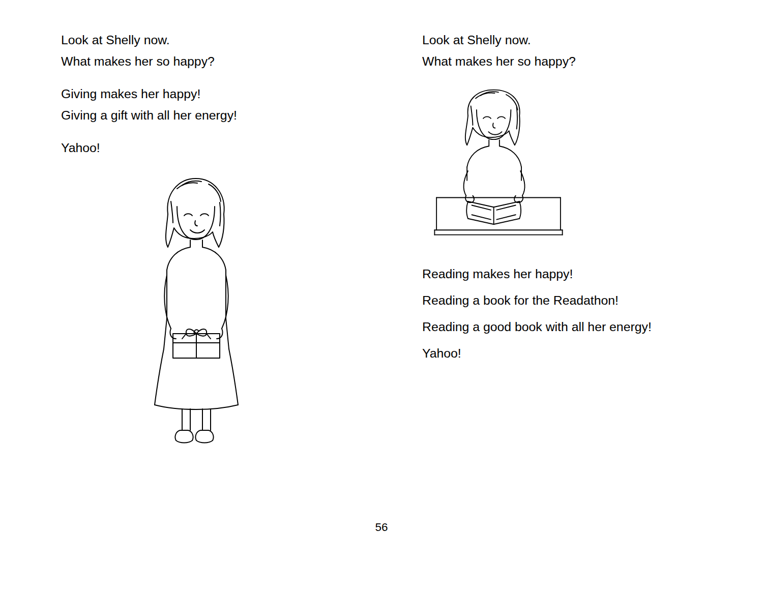Look at Shelly now.
What makes her so happy?
Giving makes her happy!
Giving a gift with all her energy!
Yahoo!
5
Look at Shelly now.
What makes her so happy?
Reading makes her happy!
Reading a book for the Readathon!
Reading a good book with all her energy!
Yahoo!
6